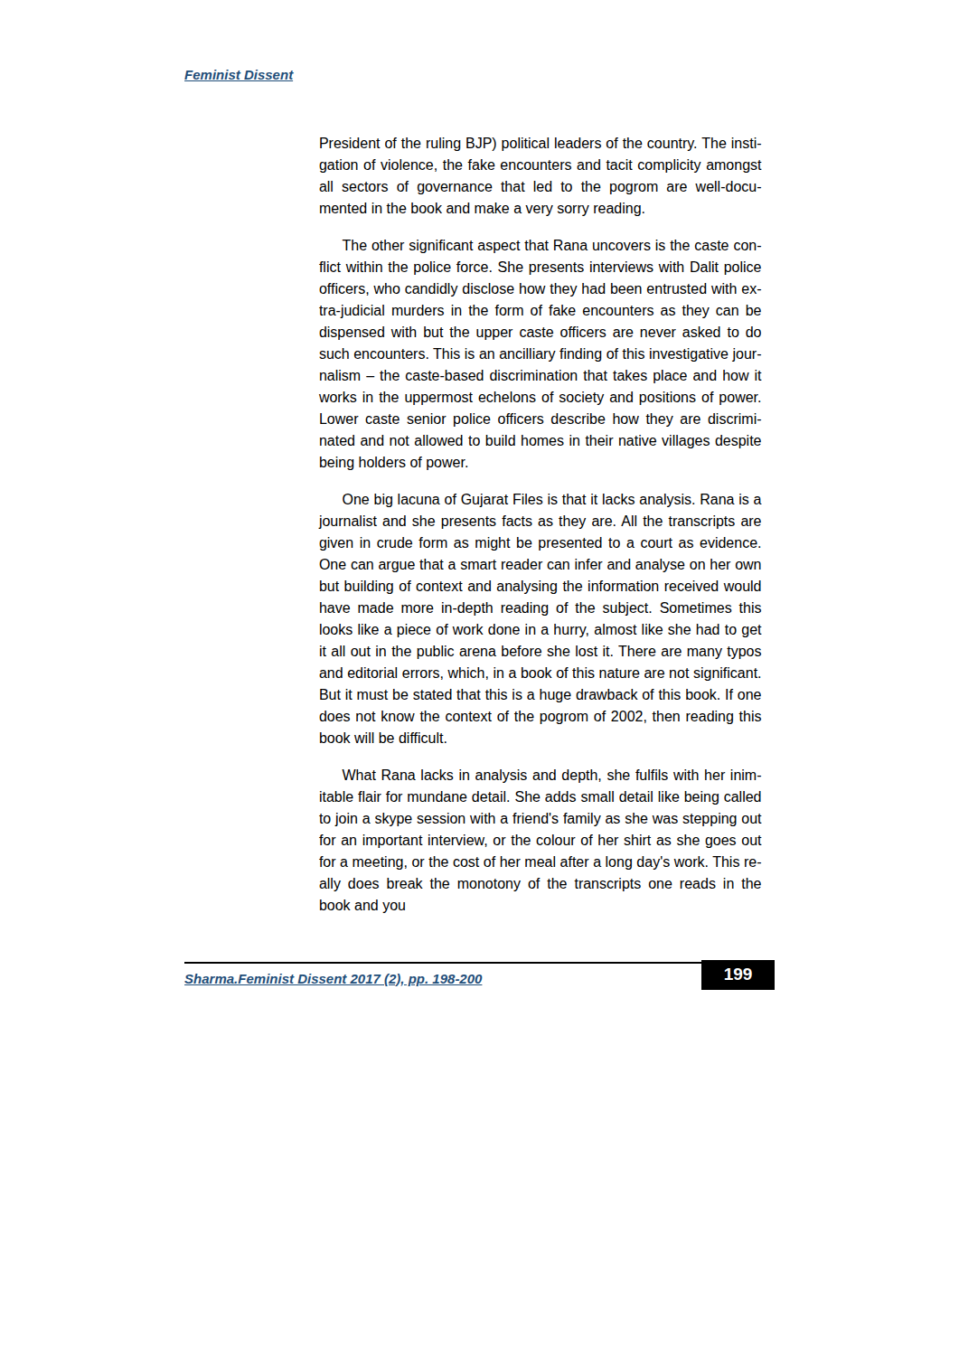Feminist Dissent
President of the ruling BJP) political leaders of the country. The instigation of violence, the fake encounters and tacit complicity amongst all sectors of governance that led to the pogrom are well-documented in the book and make a very sorry reading.
The other significant aspect that Rana uncovers is the caste conflict within the police force. She presents interviews with Dalit police officers, who candidly disclose how they had been entrusted with extra-judicial murders in the form of fake encounters as they can be dispensed with but the upper caste officers are never asked to do such encounters. This is an ancilliary finding of this investigative journalism – the caste-based discrimination that takes place and how it works in the uppermost echelons of society and positions of power. Lower caste senior police officers describe how they are discriminated and not allowed to build homes in their native villages despite being holders of power.
One big lacuna of Gujarat Files is that it lacks analysis. Rana is a journalist and she presents facts as they are. All the transcripts are given in crude form as might be presented to a court as evidence. One can argue that a smart reader can infer and analyse on her own but building of context and analysing the information received would have made more in-depth reading of the subject. Sometimes this looks like a piece of work done in a hurry, almost like she had to get it all out in the public arena before she lost it. There are many typos and editorial errors, which, in a book of this nature are not significant. But it must be stated that this is a huge drawback of this book. If one does not know the context of the pogrom of 2002, then reading this book will be difficult.
What Rana lacks in analysis and depth, she fulfils with her inimitable flair for mundane detail. She adds small detail like being called to join a skype session with a friend's family as she was stepping out for an important interview, or the colour of her shirt as she goes out for a meeting, or the cost of her meal after a long day's work. This really does break the monotony of the transcripts one reads in the book and you
Sharma.Feminist Dissent 2017 (2), pp. 198-200
199